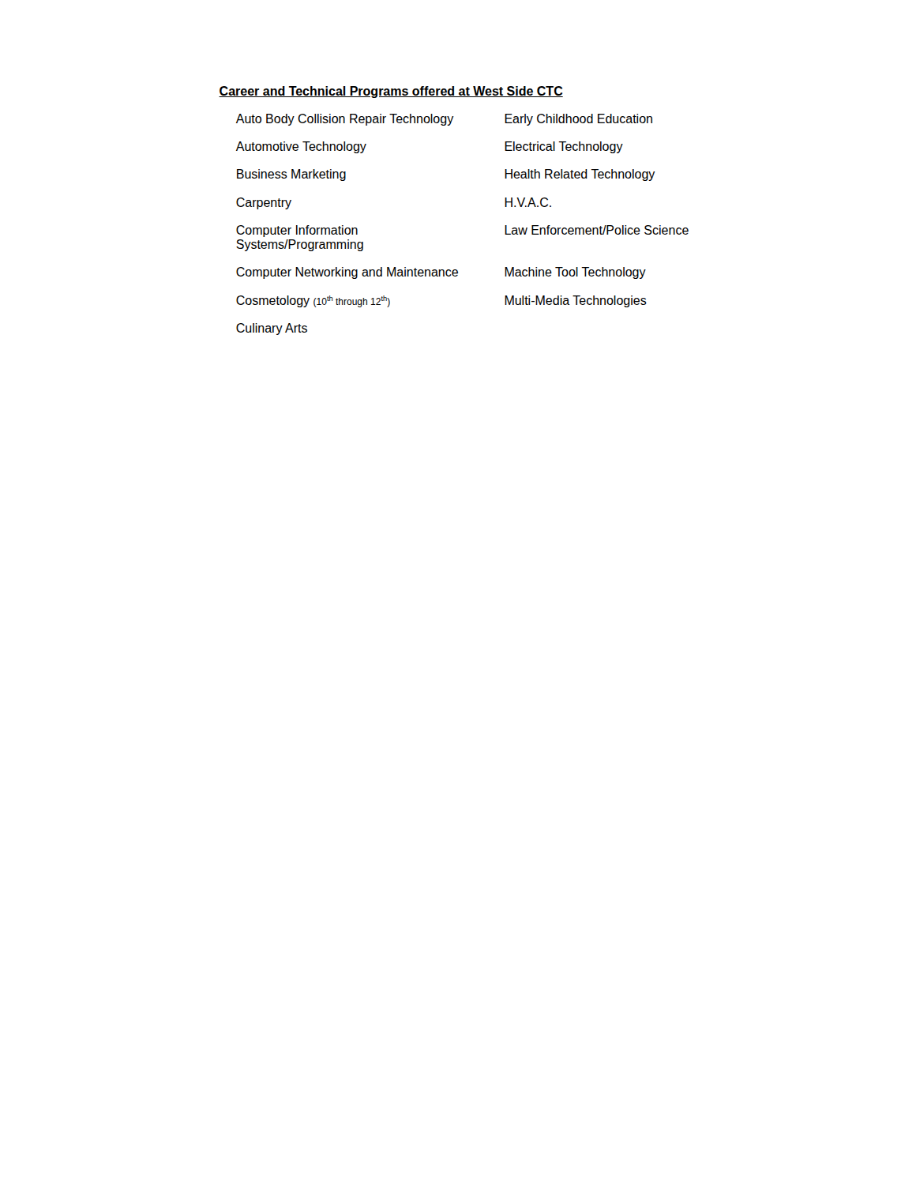Career and Technical Programs offered at West Side CTC
| Auto Body Collision Repair Technology | Early Childhood Education |
| Automotive Technology | Electrical Technology |
| Business Marketing | Health Related Technology |
| Carpentry | H.V.A.C. |
| Computer Information Systems/Programming | Law Enforcement/Police Science |
| Computer Networking and Maintenance | Machine Tool Technology |
| Cosmetology (10 th through 12 th ) | Multi-Media Technologies |
| Culinary Arts | |